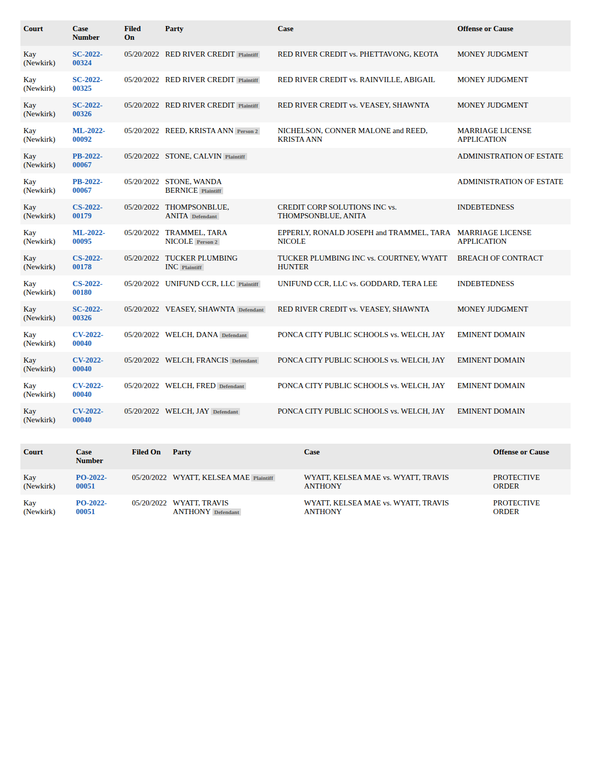| Court | Case Number | Filed On | Party | Case | Offense or Cause |
| --- | --- | --- | --- | --- | --- |
| Kay (Newkirk) | SC-2022-00324 | 05/20/2022 | RED RIVER CREDIT Plaintiff | RED RIVER CREDIT vs. PHETTAVONG, KEOTA | MONEY JUDGMENT |
| Kay (Newkirk) | SC-2022-00325 | 05/20/2022 | RED RIVER CREDIT Plaintiff | RED RIVER CREDIT vs. RAINVILLE, ABIGAIL | MONEY JUDGMENT |
| Kay (Newkirk) | SC-2022-00326 | 05/20/2022 | RED RIVER CREDIT Plaintiff | RED RIVER CREDIT vs. VEASEY, SHAWNTA | MONEY JUDGMENT |
| Kay (Newkirk) | ML-2022-00092 | 05/20/2022 | REED, KRISTA ANN Person 2 | NICHELSON, CONNER MALONE and REED, KRISTA ANN | MARRIAGE LICENSE APPLICATION |
| Kay (Newkirk) | PB-2022-00067 | 05/20/2022 | STONE, CALVIN Plaintiff | | ADMINISTRATION OF ESTATE |
| Kay (Newkirk) | PB-2022-00067 | 05/20/2022 | STONE, WANDA BERNICE Plaintiff | | ADMINISTRATION OF ESTATE |
| Kay (Newkirk) | CS-2022-00179 | 05/20/2022 | THOMPSONBLUE, ANITA Defendant | CREDIT CORP SOLUTIONS INC vs. THOMPSONBLUE, ANITA | INDEBTEDNESS |
| Kay (Newkirk) | ML-2022-00095 | 05/20/2022 | TRAMMEL, TARA NICOLE Person 2 | EPPERLY, RONALD JOSEPH and TRAMMEL, TARA NICOLE | MARRIAGE LICENSE APPLICATION |
| Kay (Newkirk) | CS-2022-00178 | 05/20/2022 | TUCKER PLUMBING INC Plaintiff | TUCKER PLUMBING INC vs. COURTNEY, WYATT HUNTER | BREACH OF CONTRACT |
| Kay (Newkirk) | CS-2022-00180 | 05/20/2022 | UNIFUND CCR, LLC Plaintiff | UNIFUND CCR, LLC vs. GODDARD, TERA LEE | INDEBTEDNESS |
| Kay (Newkirk) | SC-2022-00326 | 05/20/2022 | VEASEY, SHAWNTA Defendant | RED RIVER CREDIT vs. VEASEY, SHAWNTA | MONEY JUDGMENT |
| Kay (Newkirk) | CV-2022-00040 | 05/20/2022 | WELCH, DANA Defendant | PONCA CITY PUBLIC SCHOOLS vs. WELCH, JAY | EMINENT DOMAIN |
| Kay (Newkirk) | CV-2022-00040 | 05/20/2022 | WELCH, FRANCIS Defendant | PONCA CITY PUBLIC SCHOOLS vs. WELCH, JAY | EMINENT DOMAIN |
| Kay (Newkirk) | CV-2022-00040 | 05/20/2022 | WELCH, FRED Defendant | PONCA CITY PUBLIC SCHOOLS vs. WELCH, JAY | EMINENT DOMAIN |
| Kay (Newkirk) | CV-2022-00040 | 05/20/2022 | WELCH, JAY Defendant | PONCA CITY PUBLIC SCHOOLS vs. WELCH, JAY | EMINENT DOMAIN |
| Court | Case Number | Filed On | Party | Case | Offense or Cause |
| --- | --- | --- | --- | --- | --- |
| Kay (Newkirk) | PO-2022-00051 | 05/20/2022 | WYATT, KELSEA MAE Plaintiff | WYATT, KELSEA MAE vs. WYATT, TRAVIS ANTHONY | PROTECTIVE ORDER |
| Kay (Newkirk) | PO-2022-00051 | 05/20/2022 | WYATT, TRAVIS ANTHONY Defendant | WYATT, KELSEA MAE vs. WYATT, TRAVIS ANTHONY | PROTECTIVE ORDER |